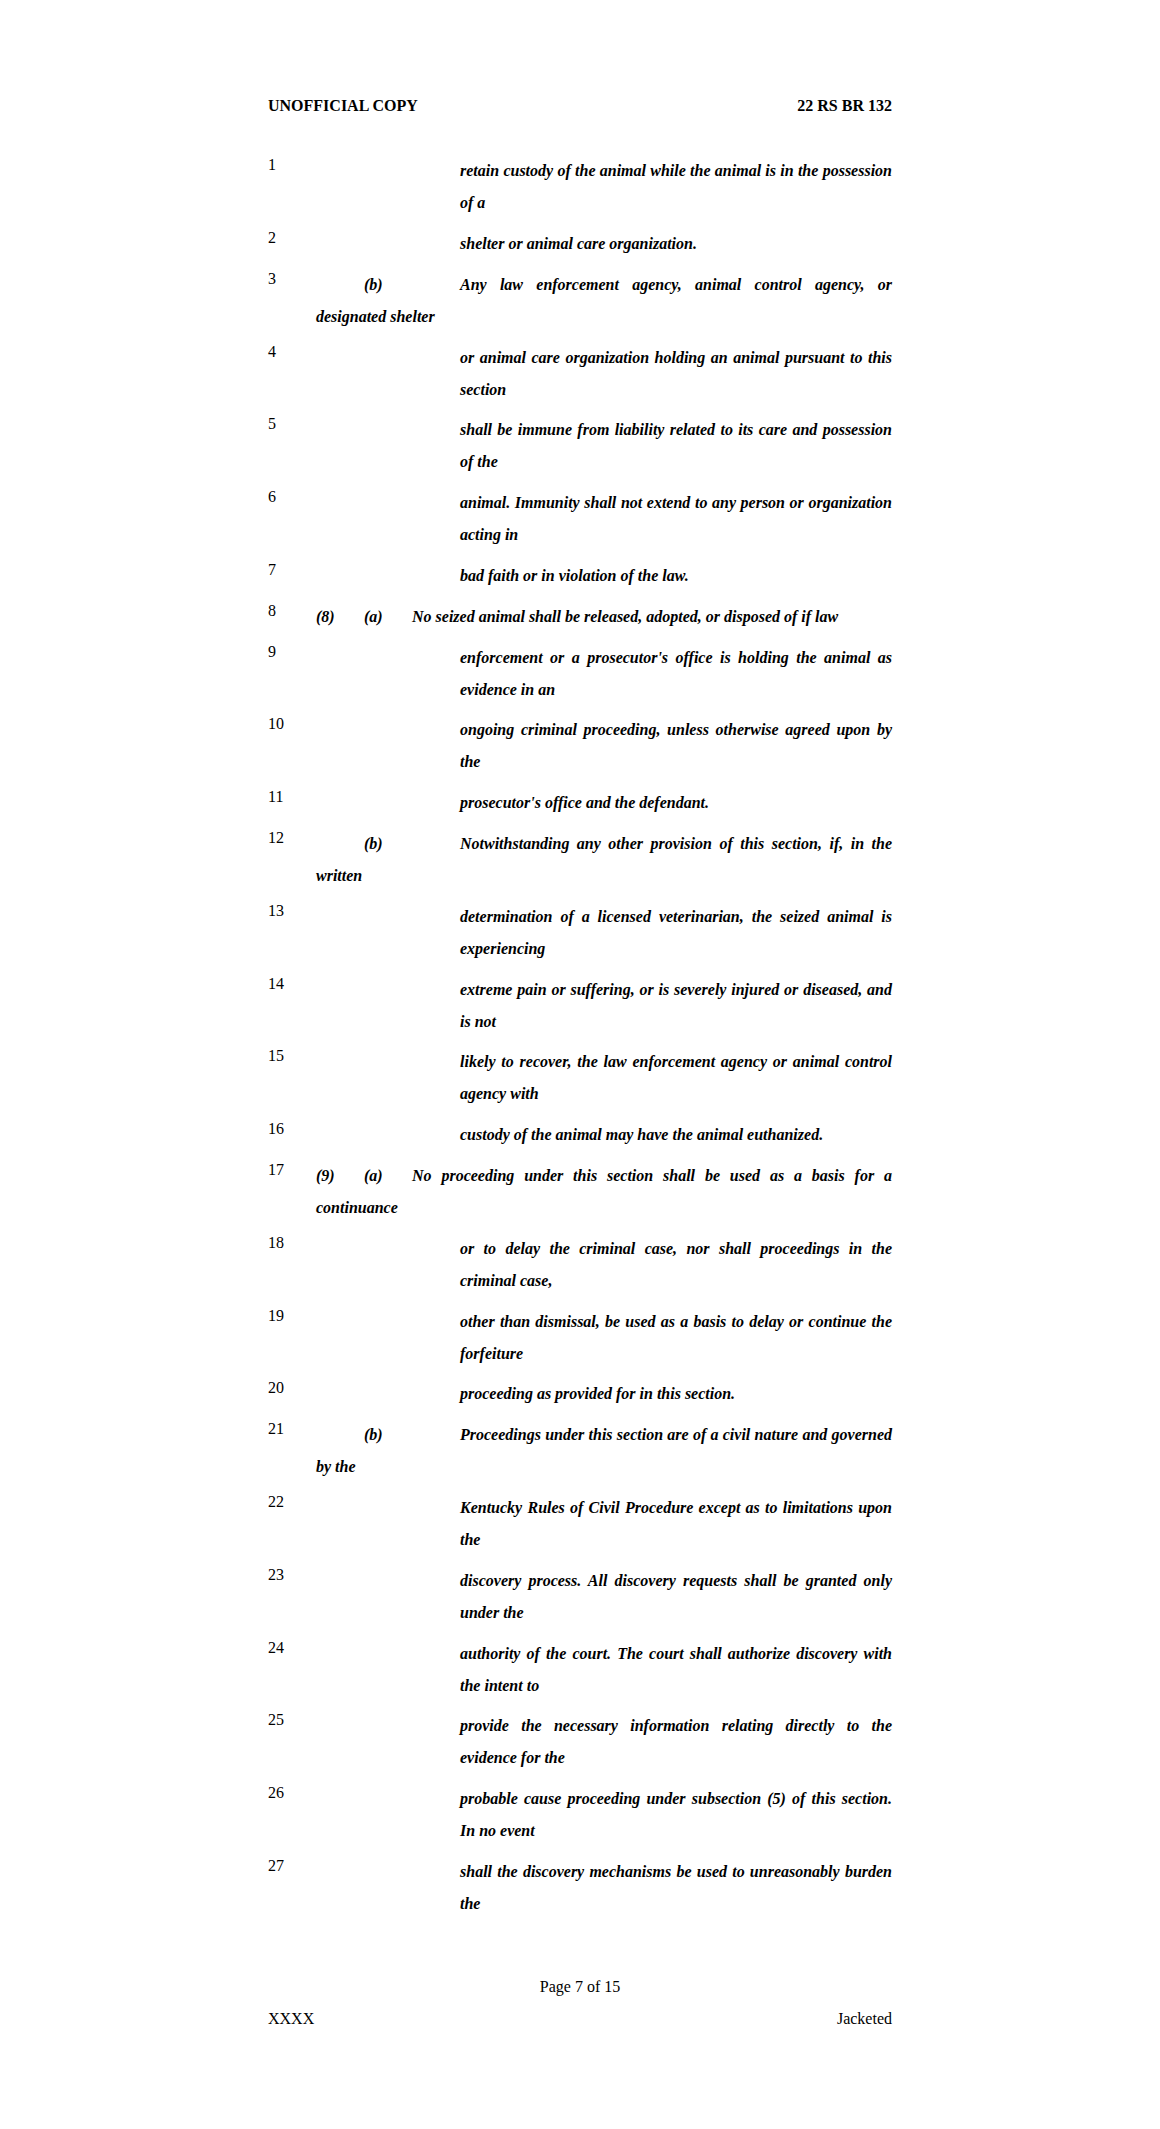UNOFFICIAL COPY 22 RS BR 132
| 1 | retain custody of the animal while the animal is in the possession of a |
| 2 | shelter or animal care organization. |
| 3 | (b) Any law enforcement agency, animal control agency, or designated shelter |
| 4 | or animal care organization holding an animal pursuant to this section |
| 5 | shall be immune from liability related to its care and possession of the |
| 6 | animal. Immunity shall not extend to any person or organization acting in |
| 7 | bad faith or in violation of the law. |
| 8 | (8) (a) No seized animal shall be released, adopted, or disposed of if law |
| 9 | enforcement or a prosecutor's office is holding the animal as evidence in an |
| 10 | ongoing criminal proceeding, unless otherwise agreed upon by the |
| 11 | prosecutor's office and the defendant. |
| 12 | (b) Notwithstanding any other provision of this section, if, in the written |
| 13 | determination of a licensed veterinarian, the seized animal is experiencing |
| 14 | extreme pain or suffering, or is severely injured or diseased, and is not |
| 15 | likely to recover, the law enforcement agency or animal control agency with |
| 16 | custody of the animal may have the animal euthanized. |
| 17 | (9) (a) No proceeding under this section shall be used as a basis for a continuance |
| 18 | or to delay the criminal case, nor shall proceedings in the criminal case, |
| 19 | other than dismissal, be used as a basis to delay or continue the forfeiture |
| 20 | proceeding as provided for in this section. |
| 21 | (b) Proceedings under this section are of a civil nature and governed by the |
| 22 | Kentucky Rules of Civil Procedure except as to limitations upon the |
| 23 | discovery process. All discovery requests shall be granted only under the |
| 24 | authority of the court. The court shall authorize discovery with the intent to |
| 25 | provide the necessary information relating directly to the evidence for the |
| 26 | probable cause proceeding under subsection (5) of this section. In no event |
| 27 | shall the discovery mechanisms be used to unreasonably burden the |
Page 7 of 15
XXXX Jacketed